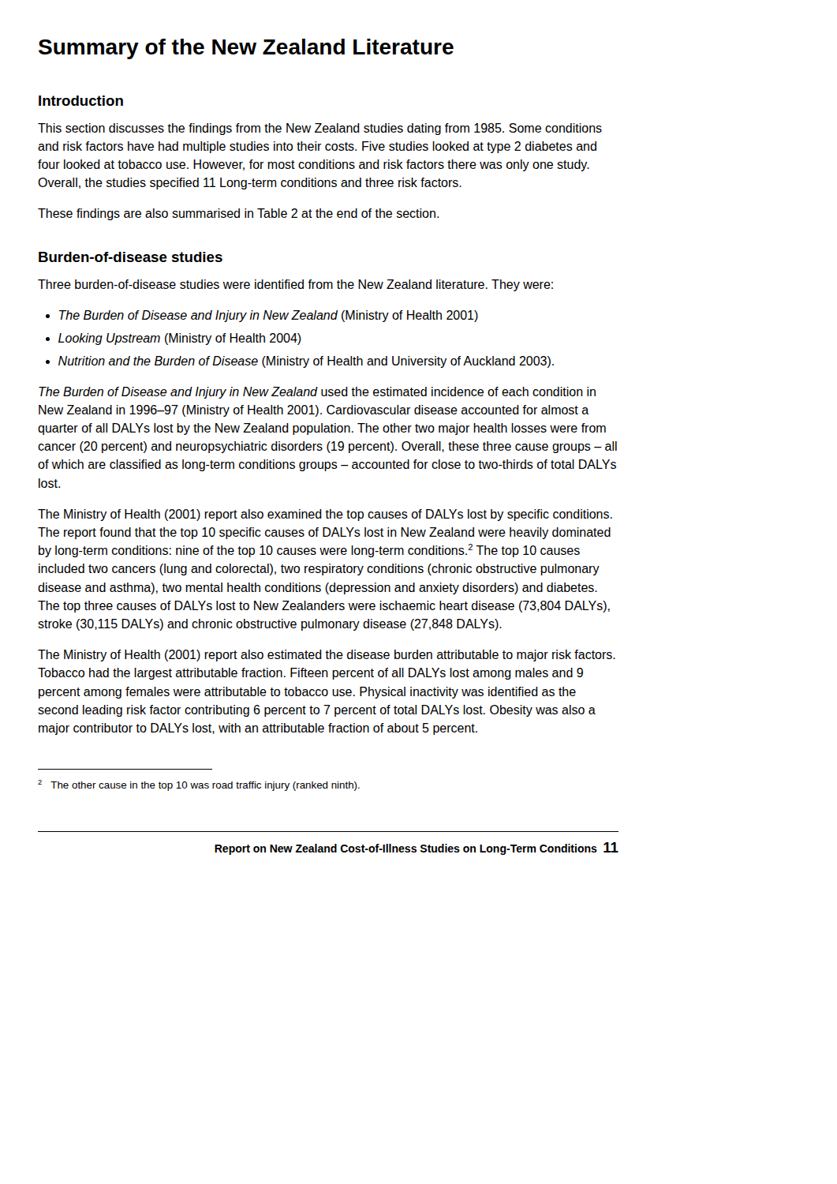Summary of the New Zealand Literature
Introduction
This section discusses the findings from the New Zealand studies dating from 1985. Some conditions and risk factors have had multiple studies into their costs. Five studies looked at type 2 diabetes and four looked at tobacco use. However, for most conditions and risk factors there was only one study. Overall, the studies specified 11 Long-term conditions and three risk factors.
These findings are also summarised in Table 2 at the end of the section.
Burden-of-disease studies
Three burden-of-disease studies were identified from the New Zealand literature. They were:
The Burden of Disease and Injury in New Zealand (Ministry of Health 2001)
Looking Upstream (Ministry of Health 2004)
Nutrition and the Burden of Disease (Ministry of Health and University of Auckland 2003).
The Burden of Disease and Injury in New Zealand used the estimated incidence of each condition in New Zealand in 1996–97 (Ministry of Health 2001). Cardiovascular disease accounted for almost a quarter of all DALYs lost by the New Zealand population. The other two major health losses were from cancer (20 percent) and neuropsychiatric disorders (19 percent). Overall, these three cause groups – all of which are classified as long-term conditions groups – accounted for close to two-thirds of total DALYs lost.
The Ministry of Health (2001) report also examined the top causes of DALYs lost by specific conditions. The report found that the top 10 specific causes of DALYs lost in New Zealand were heavily dominated by long-term conditions: nine of the top 10 causes were long-term conditions.2 The top 10 causes included two cancers (lung and colorectal), two respiratory conditions (chronic obstructive pulmonary disease and asthma), two mental health conditions (depression and anxiety disorders) and diabetes. The top three causes of DALYs lost to New Zealanders were ischaemic heart disease (73,804 DALYs), stroke (30,115 DALYs) and chronic obstructive pulmonary disease (27,848 DALYs).
The Ministry of Health (2001) report also estimated the disease burden attributable to major risk factors. Tobacco had the largest attributable fraction. Fifteen percent of all DALYs lost among males and 9 percent among females were attributable to tobacco use. Physical inactivity was identified as the second leading risk factor contributing 6 percent to 7 percent of total DALYs lost. Obesity was also a major contributor to DALYs lost, with an attributable fraction of about 5 percent.
2 The other cause in the top 10 was road traffic injury (ranked ninth).
Report on New Zealand Cost-of-Illness Studies on Long-Term Conditions11